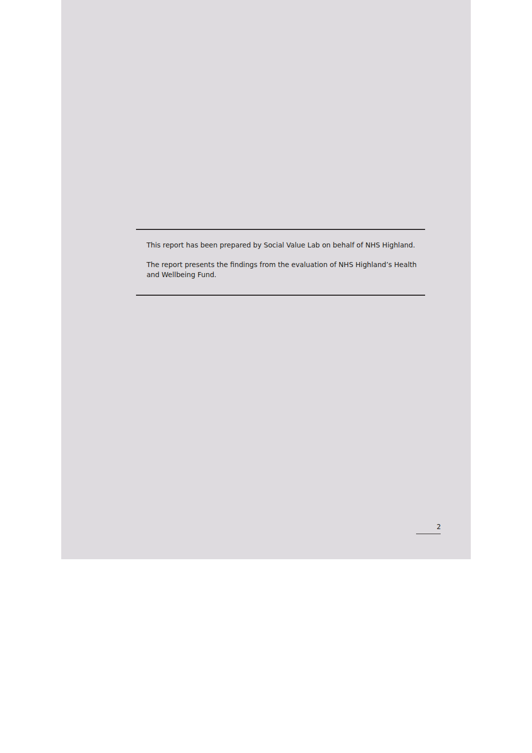This report has been prepared by Social Value Lab on behalf of NHS Highland.
The report presents the findings from the evaluation of NHS Highland’s Health and Wellbeing Fund.
2